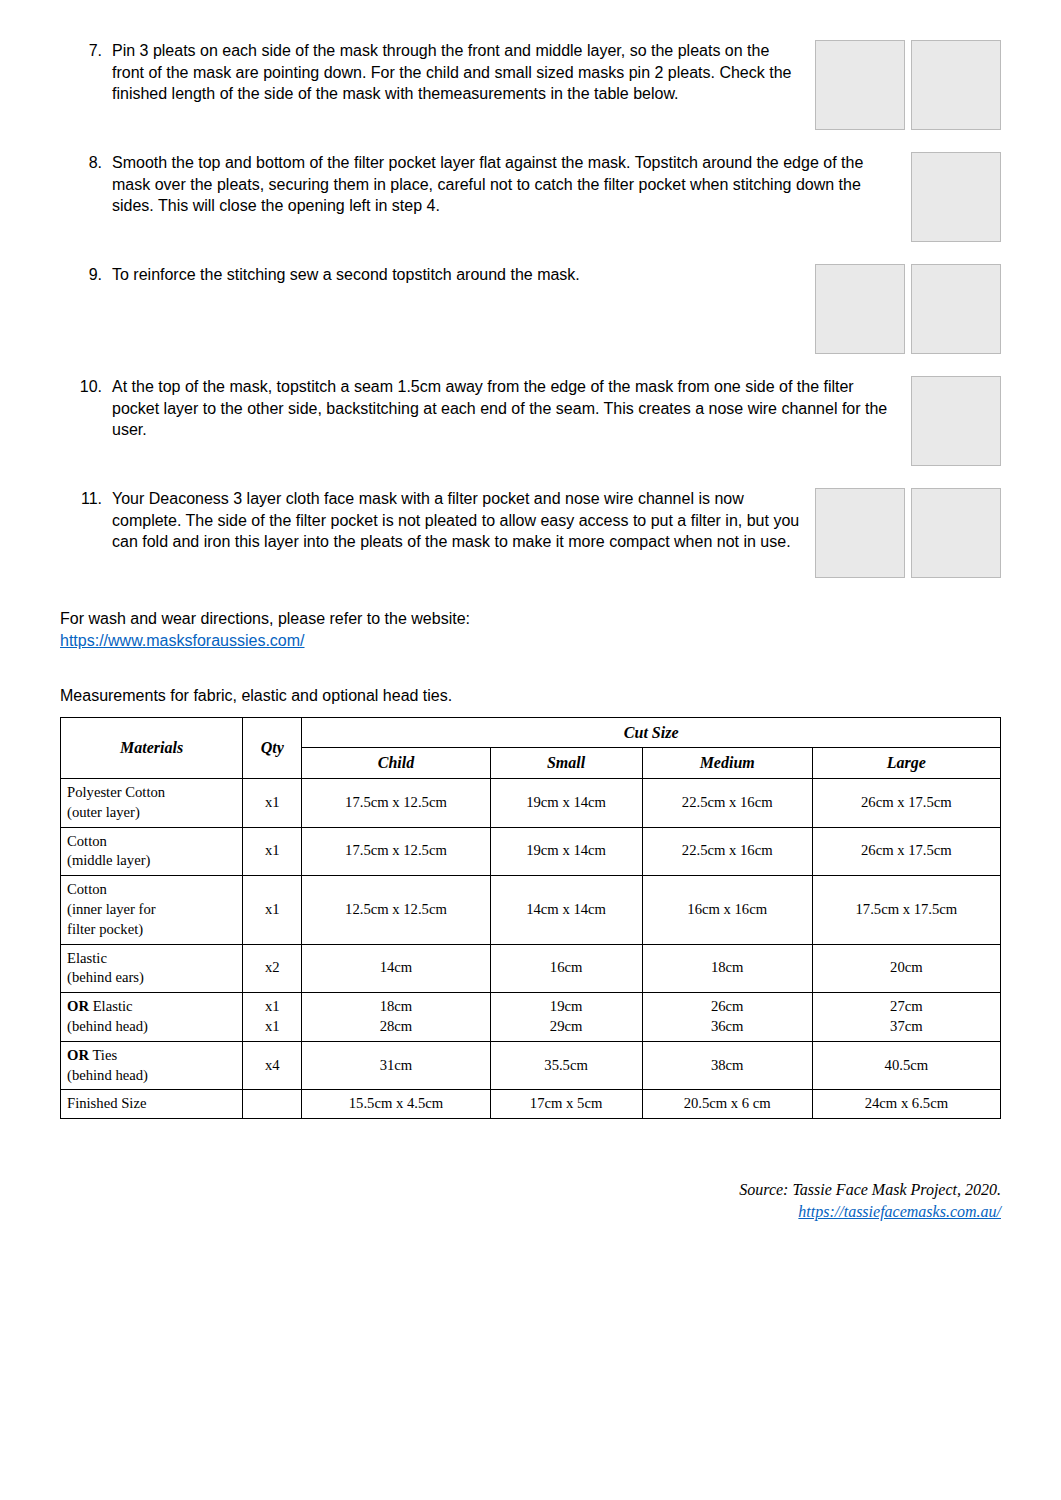7.
Pin 3 pleats on each side of the mask through the front and middle layer, so the pleats on the front of the mask are pointing down. For the child and small sized masks pin 2 pleats. Check the finished length of the side of the mask with themeasurements in the table below.
8.
Smooth the top and bottom of the filter pocket layer flat against the mask. Topstitch around the edge of the mask over the pleats, securing them in place, careful not to catch the filter pocket when stitching down the sides. This will close the opening left in step 4.
9.
To reinforce the stitching sew a second topstitch around the mask.
10.
At the top of the mask, topstitch a seam 1.5cm away from the edge of the mask from one side of the filter pocket layer to the other side, backstitching at each end of the seam. This creates a nose wire channel for the user.
11.
Your Deaconess 3 layer cloth face mask with a filter pocket and nose wire channel is now complete. The side of the filter pocket is not pleated to allow easy access to put a filter in, but you can fold and iron this layer into the pleats of the mask to make it more compact when not in use.
For wash and wear directions, please refer to the website:
https://www.masksforaussies.com/
Measurements for fabric, elastic and optional head ties.
| Materials | Qty | Cut Size |
| --- | --- | --- |
| Child | Small | Medium | Large |
| Polyester Cotton (outer layer) | x1 | 17.5cm x 12.5cm | 19cm x 14cm | 22.5cm x 16cm | 26cm x 17.5cm |
| Cotton (middle layer) | x1 | 17.5cm x 12.5cm | 19cm x 14cm | 22.5cm x 16cm | 26cm x 17.5cm |
| Cotton (inner layer for filter pocket) | x1 | 12.5cm x 12.5cm | 14cm x 14cm | 16cm x 16cm | 17.5cm x 17.5cm |
| Elastic (behind ears) | x2 | 14cm | 16cm | 18cm | 20cm |
| OR Elastic (behind head) | x1 x1 | 18cm 28cm | 19cm 29cm | 26cm 36cm | 27cm 37cm |
| OR Ties (behind head) | x4 | 31cm | 35.5cm | 38cm | 40.5cm |
| Finished Size | | 15.5cm x 4.5cm | 17cm x 5cm | 20.5cm x 6 cm | 24cm x 6.5cm |
Source: Tassie Face Mask Project, 2020.
https://tassiefacemasks.com.au/